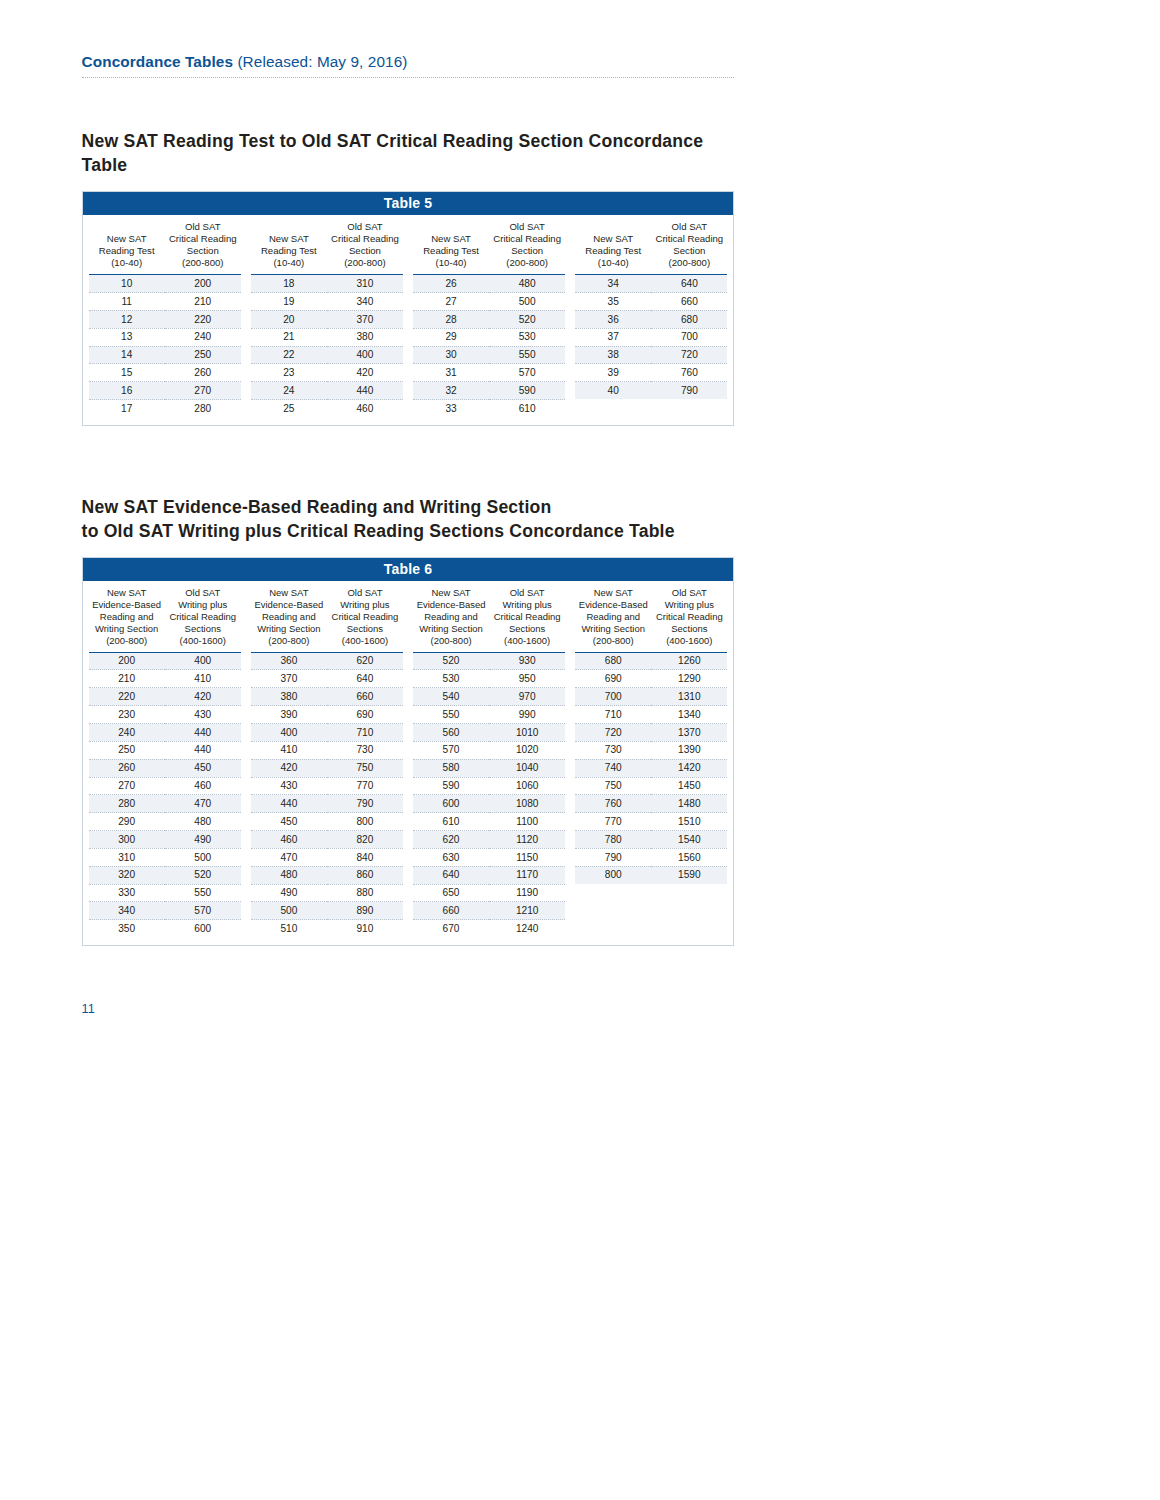Concordance Tables (Released: May 9, 2016)
New SAT Reading Test to Old SAT Critical Reading Section Concordance Table
Table 5
| New SAT Reading Test (10-40) | Old SAT Critical Reading Section (200-800) |
| --- | --- |
| 10 | 200 |
| 11 | 210 |
| 12 | 220 |
| 13 | 240 |
| 14 | 250 |
| 15 | 260 |
| 16 | 270 |
| 17 | 280 |
| New SAT Reading Test (10-40) | Old SAT Critical Reading Section (200-800) |
| --- | --- |
| 18 | 310 |
| 19 | 340 |
| 20 | 370 |
| 21 | 380 |
| 22 | 400 |
| 23 | 420 |
| 24 | 440 |
| 25 | 460 |
| New SAT Reading Test (10-40) | Old SAT Critical Reading Section (200-800) |
| --- | --- |
| 26 | 480 |
| 27 | 500 |
| 28 | 520 |
| 29 | 530 |
| 30 | 550 |
| 31 | 570 |
| 32 | 590 |
| 33 | 610 |
| New SAT Reading Test (10-40) | Old SAT Critical Reading Section (200-800) |
| --- | --- |
| 34 | 640 |
| 35 | 660 |
| 36 | 680 |
| 37 | 700 |
| 38 | 720 |
| 39 | 760 |
| 40 | 790 |
New SAT Evidence-Based Reading and Writing Section
to Old SAT Writing plus Critical Reading Sections Concordance Table
Table 6
| New SAT Evidence-Based Reading and Writing Section (200-800) | Old SAT Writing plus Critical Reading Sections (400-1600) |
| --- | --- |
| 200 | 400 |
| 210 | 410 |
| 220 | 420 |
| 230 | 430 |
| 240 | 440 |
| 250 | 440 |
| 260 | 450 |
| 270 | 460 |
| 280 | 470 |
| 290 | 480 |
| 300 | 490 |
| 310 | 500 |
| 320 | 520 |
| 330 | 550 |
| 340 | 570 |
| 350 | 600 |
| New SAT Evidence-Based Reading and Writing Section (200-800) | Old SAT Writing plus Critical Reading Sections (400-1600) |
| --- | --- |
| 360 | 620 |
| 370 | 640 |
| 380 | 660 |
| 390 | 690 |
| 400 | 710 |
| 410 | 730 |
| 420 | 750 |
| 430 | 770 |
| 440 | 790 |
| 450 | 800 |
| 460 | 820 |
| 470 | 840 |
| 480 | 860 |
| 490 | 880 |
| 500 | 890 |
| 510 | 910 |
| New SAT Evidence-Based Reading and Writing Section (200-800) | Old SAT Writing plus Critical Reading Sections (400-1600) |
| --- | --- |
| 520 | 930 |
| 530 | 950 |
| 540 | 970 |
| 550 | 990 |
| 560 | 1010 |
| 570 | 1020 |
| 580 | 1040 |
| 590 | 1060 |
| 600 | 1080 |
| 610 | 1100 |
| 620 | 1120 |
| 630 | 1150 |
| 640 | 1170 |
| 650 | 1190 |
| 660 | 1210 |
| 670 | 1240 |
| New SAT Evidence-Based Reading and Writing Section (200-800) | Old SAT Writing plus Critical Reading Sections (400-1600) |
| --- | --- |
| 680 | 1260 |
| 690 | 1290 |
| 700 | 1310 |
| 710 | 1340 |
| 720 | 1370 |
| 730 | 1390 |
| 740 | 1420 |
| 750 | 1450 |
| 760 | 1480 |
| 770 | 1510 |
| 780 | 1540 |
| 790 | 1560 |
| 800 | 1590 |
11